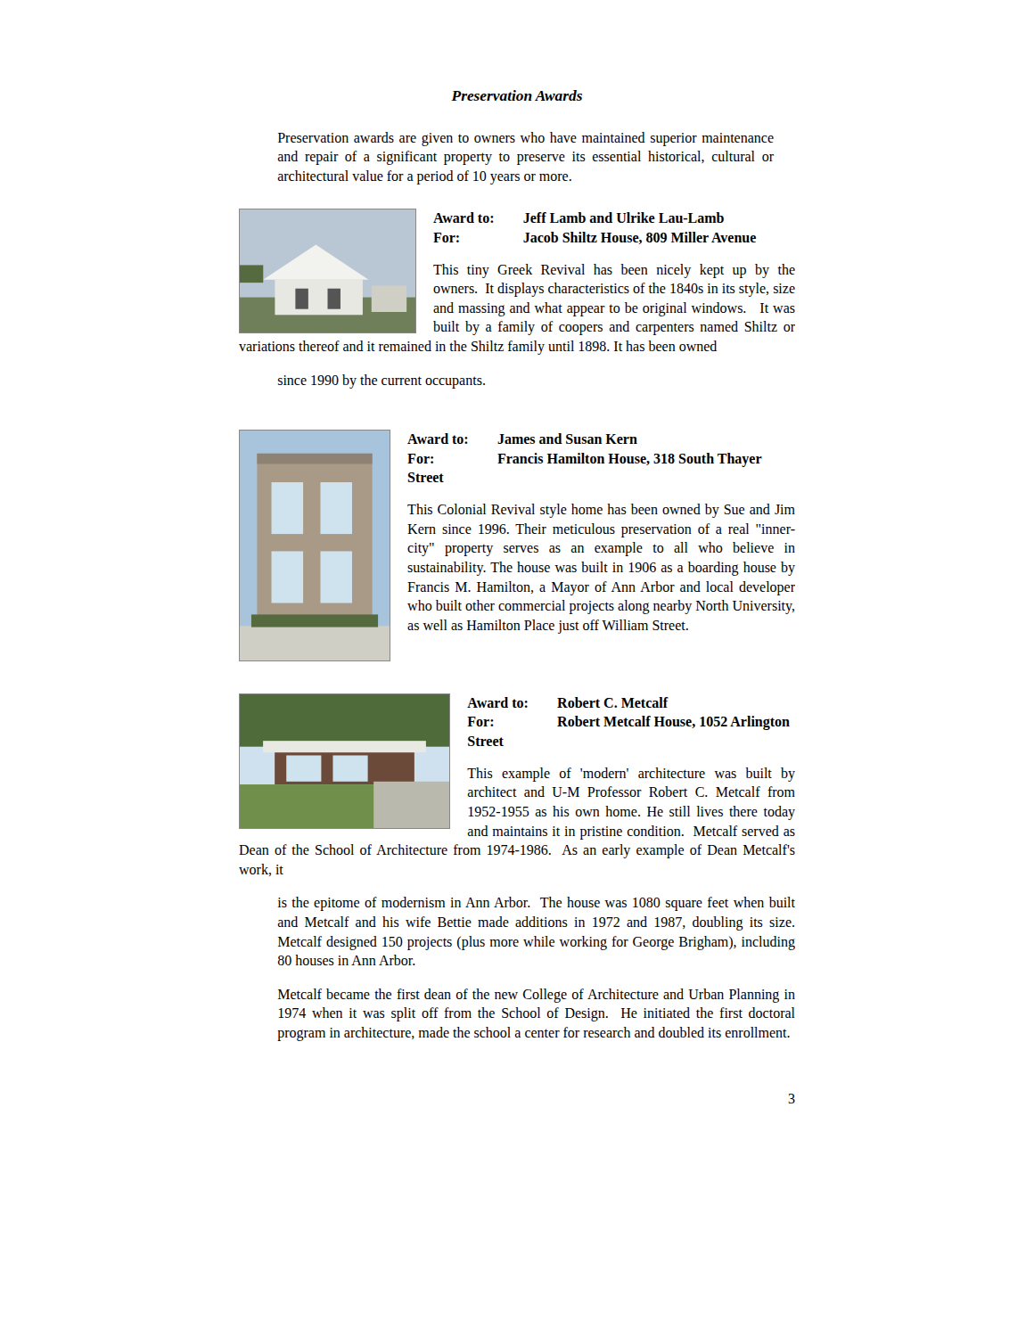Preservation Awards
Preservation awards are given to owners who have maintained superior maintenance and repair of a significant property to preserve its essential historical, cultural or architectural value for a period of 10 years or more.
Award to: Jeff Lamb and Ulrike Lau-Lamb
For: Jacob Shiltz House, 809 Miller Avenue
This tiny Greek Revival has been nicely kept up by the owners. It displays characteristics of the 1840s in its style, size and massing and what appear to be original windows. It was built by a family of coopers and carpenters named Shiltz or variations thereof and it remained in the Shiltz family until 1898. It has been owned
since 1990 by the current occupants.
Award to: James and Susan Kern
For: Francis Hamilton House, 318 South Thayer Street
This Colonial Revival style home has been owned by Sue and Jim Kern since 1996. Their meticulous preservation of a real "inner-city" property serves as an example to all who believe in sustainability. The house was built in 1906 as a boarding house by Francis M. Hamilton, a Mayor of Ann Arbor and local developer who built other commercial projects along nearby North University, as well as Hamilton Place just off William Street.
Award to: Robert C. Metcalf
For: Robert Metcalf House, 1052 Arlington Street
This example of 'modern' architecture was built by architect and U-M Professor Robert C. Metcalf from 1952-1955 as his own home. He still lives there today and maintains it in pristine condition. Metcalf served as Dean of the School of Architecture from 1974-1986. As an early example of Dean Metcalf's work, it
is the epitome of modernism in Ann Arbor. The house was 1080 square feet when built and Metcalf and his wife Bettie made additions in 1972 and 1987, doubling its size. Metcalf designed 150 projects (plus more while working for George Brigham), including 80 houses in Ann Arbor.
Metcalf became the first dean of the new College of Architecture and Urban Planning in 1974 when it was split off from the School of Design. He initiated the first doctoral program in architecture, made the school a center for research and doubled its enrollment.
3